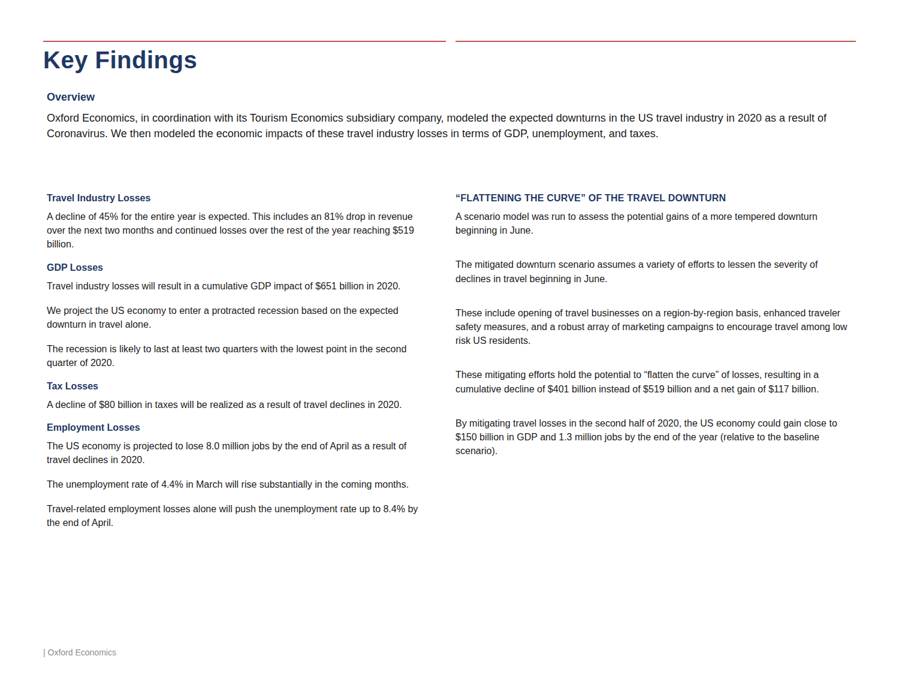Key Findings
Overview
Oxford Economics, in coordination with its Tourism Economics subsidiary company, modeled the expected downturns in the US travel industry in 2020 as a result of Coronavirus. We then modeled the economic impacts of these travel industry losses in terms of GDP, unemployment, and taxes.
Travel Industry Losses
A decline of 45% for the entire year is expected. This includes an 81% drop in revenue over the next two months and continued losses over the rest of the year reaching $519 billion.
GDP Losses
Travel industry losses will result in a cumulative GDP impact of $651 billion in 2020.
We project the US economy to enter a protracted recession based on the expected downturn in travel alone.
The recession is likely to last at least two quarters with the lowest point in the second quarter of 2020.
Tax Losses
A decline of $80 billion in taxes will be realized as a result of travel declines in 2020.
Employment Losses
The US economy is projected to lose 8.0 million jobs by the end of April as a result of travel declines in 2020.
The unemployment rate of 4.4% in March will rise substantially in the coming months.
Travel-related employment losses alone will push the unemployment rate up to 8.4% by the end of April.
“FLATTENING THE CURVE” OF THE TRAVEL DOWNTURN
A scenario model was run to assess the potential gains of a more tempered downturn beginning in June.
The mitigated downturn scenario assumes a variety of efforts to lessen the severity of declines in travel beginning in June.
These include opening of travel businesses on a region-by-region basis, enhanced traveler safety measures, and a robust array of marketing campaigns to encourage travel among low risk US residents.
These mitigating efforts hold the potential to “flatten the curve” of losses, resulting in a cumulative decline of $401 billion instead of $519 billion and a net gain of $117 billion.
By mitigating travel losses in the second half of 2020, the US economy could gain close to $150 billion in GDP and 1.3 million jobs by the end of the year (relative to the baseline scenario).
| Oxford Economics